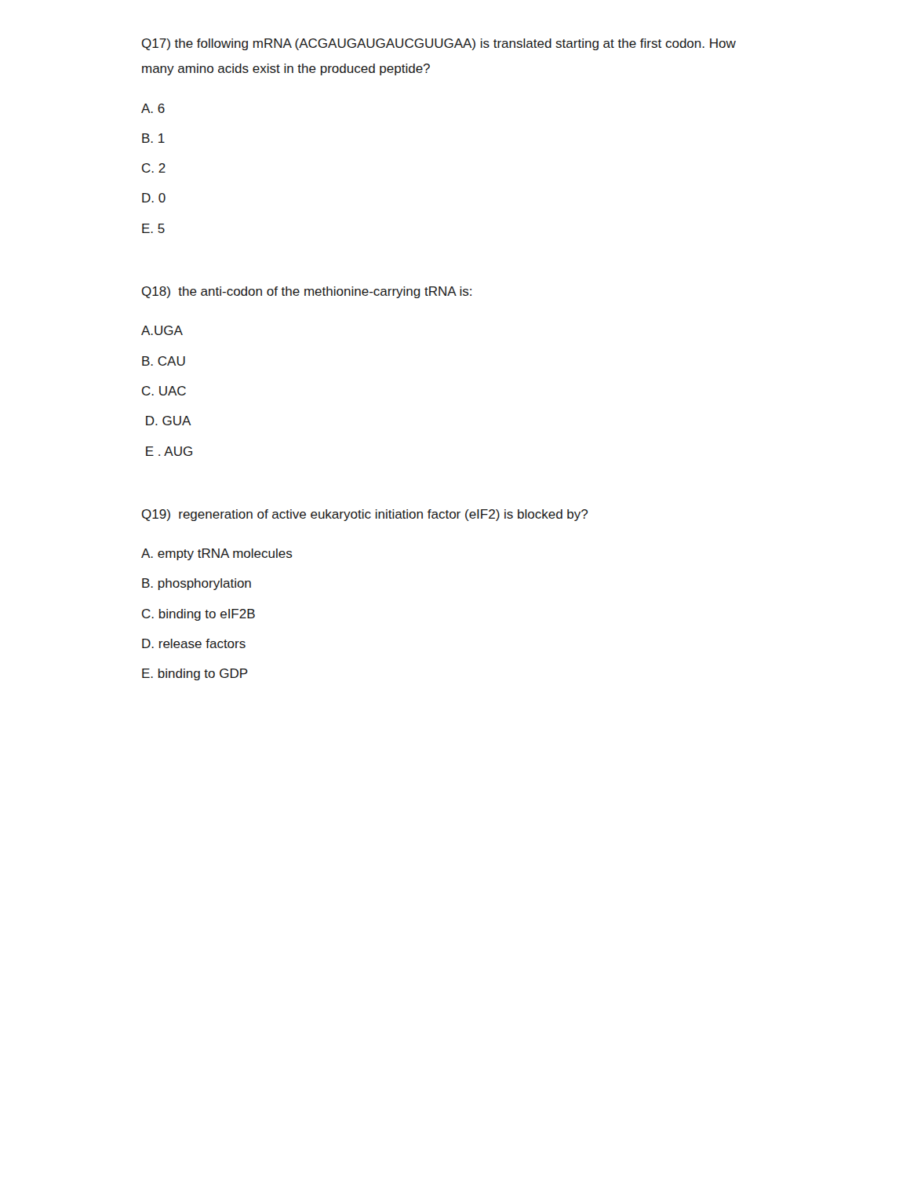Q17) the following mRNA (ACGAUGAUGAUCGUUGAA) is translated starting at the first codon. How many amino acids exist in the produced peptide?
A. 6
B. 1
C. 2
D. 0
E. 5
Q18) the anti-codon of the methionine-carrying tRNA is:
A.UGA
B. CAU
C. UAC
D. GUA
E . AUG
Q19) regeneration of active eukaryotic initiation factor (eIF2) is blocked by?
A. empty tRNA molecules
B. phosphorylation
C. binding to eIF2B
D. release factors
E. binding to GDP